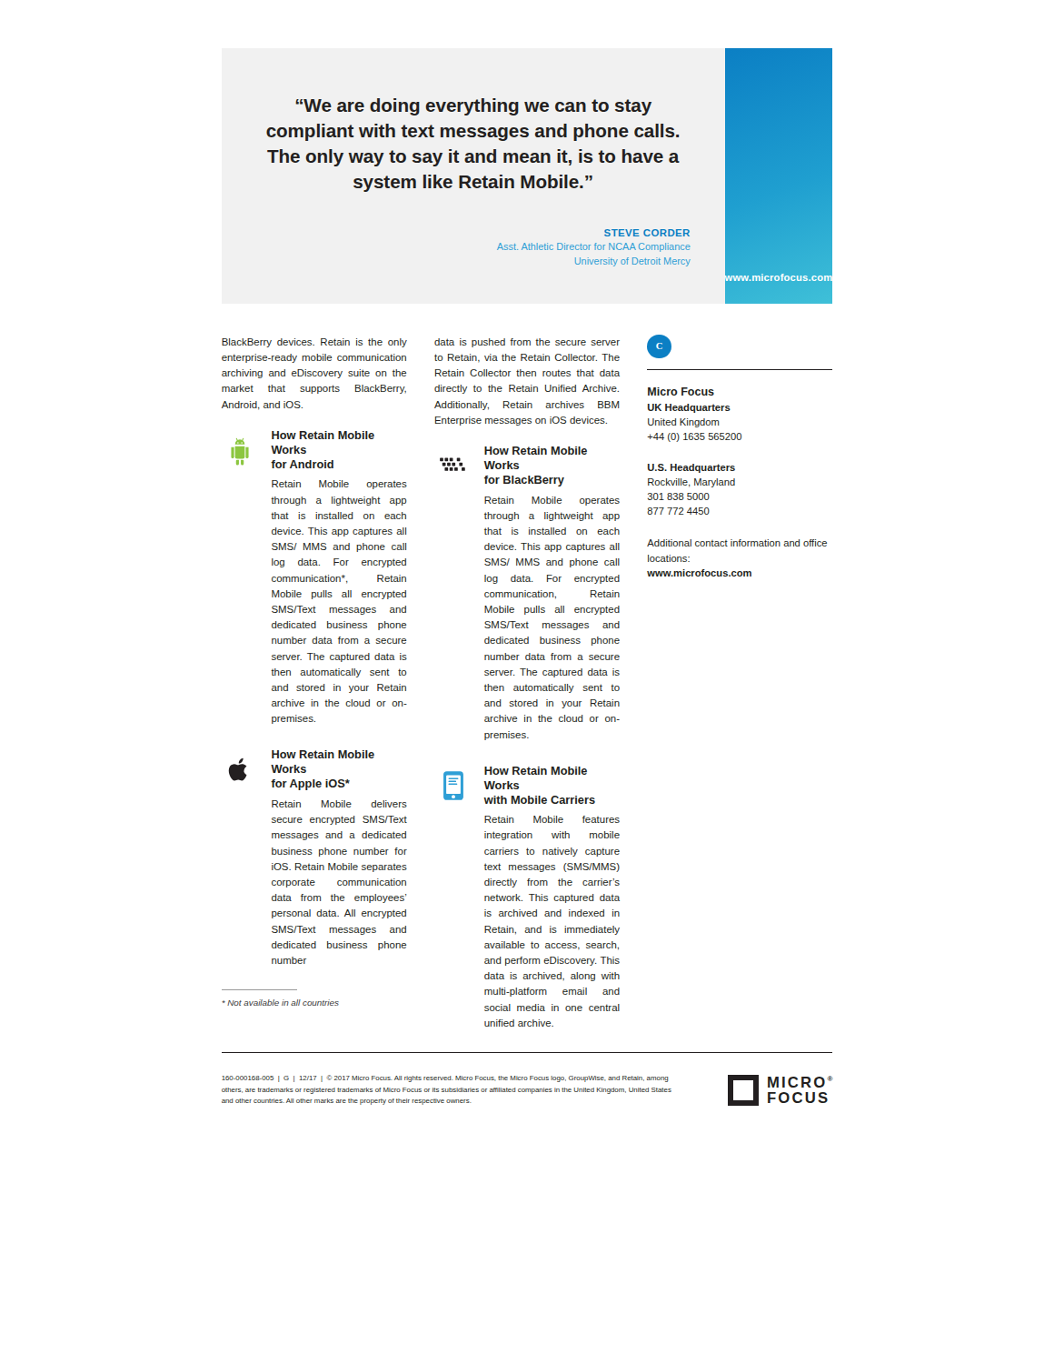“We are doing everything we can to stay compliant with text messages and phone calls. The only way to say it and mean it, is to have a system like Retain Mobile.”
STEVE CORDER
Asst. Athletic Director for NCAA Compliance
University of Detroit Mercy
www.microfocus.com
BlackBerry devices. Retain is the only enterprise-ready mobile communication archiving and eDiscovery suite on the market that supports BlackBerry, Android, and iOS.
How Retain Mobile Works
for Android
Retain Mobile operates through a lightweight app that is installed on each device. This app captures all SMS/ MMS and phone call log data. For encrypted communication*, Retain Mobile pulls all encrypted SMS/Text messages and dedicated business phone number data from a secure server. The captured data is then automatically sent to and stored in your Retain archive in the cloud or on-premises.
How Retain Mobile Works
for Apple iOS*
Retain Mobile delivers secure encrypted SMS/Text messages and a dedicated business phone number for iOS. Retain Mobile separates corporate communication data from the employees’ personal data. All encrypted SMS/Text messages and dedicated business phone number
* Not available in all countries
data is pushed from the secure server to Retain, via the Retain Collector. The Retain Collector then routes that data directly to the Retain Unified Archive. Additionally, Retain archives BBM Enterprise messages on iOS devices.
How Retain Mobile Works
for BlackBerry
Retain Mobile operates through a lightweight app that is installed on each device. This app captures all SMS/ MMS and phone call log data. For encrypted communication, Retain Mobile pulls all encrypted SMS/Text messages and dedicated business phone number data from a secure server. The captured data is then automatically sent to and stored in your Retain archive in the cloud or on-premises.
How Retain Mobile Works
with Mobile Carriers
Retain Mobile features integration with mobile carriers to natively capture text messages (SMS/MMS) directly from the carrier’s network. This captured data is archived and indexed in Retain, and is immediately available to access, search, and perform eDiscovery. This data is archived, along with multi-platform email and social media in one central unified archive.
C
Micro Focus
UK Headquarters
United Kingdom
+44 (0) 1635 565200
U.S. Headquarters
Rockville, Maryland
301 838 5000
877 772 4450
Additional contact information and office locations:
www.microfocus.com
160-000168-005 | G | 12/17 | © 2017 Micro Focus. All rights reserved. Micro Focus, the Micro Focus logo, GroupWise, and Retain, among others, are trademarks or registered trademarks of Micro Focus or its subsidiaries or affiliated companies in the United Kingdom, United States and other countries. All other marks are the property of their respective owners.
MICRO®
FOCUS